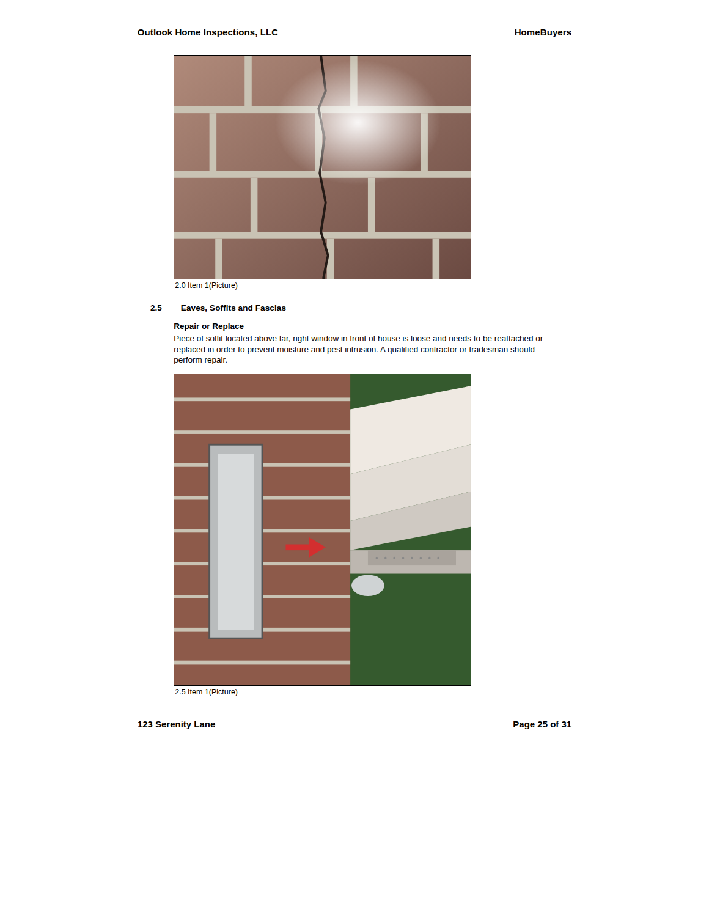Outlook Home Inspections, LLC
HomeBuyers
2.0 Item 1(Picture)
2.5 Eaves, Soffits and Fascias
Repair or Replace
Piece of soffit located above far, right window in front of house is loose and needs to be reattached or replaced in order to prevent moisture and pest intrusion. A qualified contractor or tradesman should perform repair.
2.5 Item 1(Picture)
123 Serenity Lane
Page 25 of 31